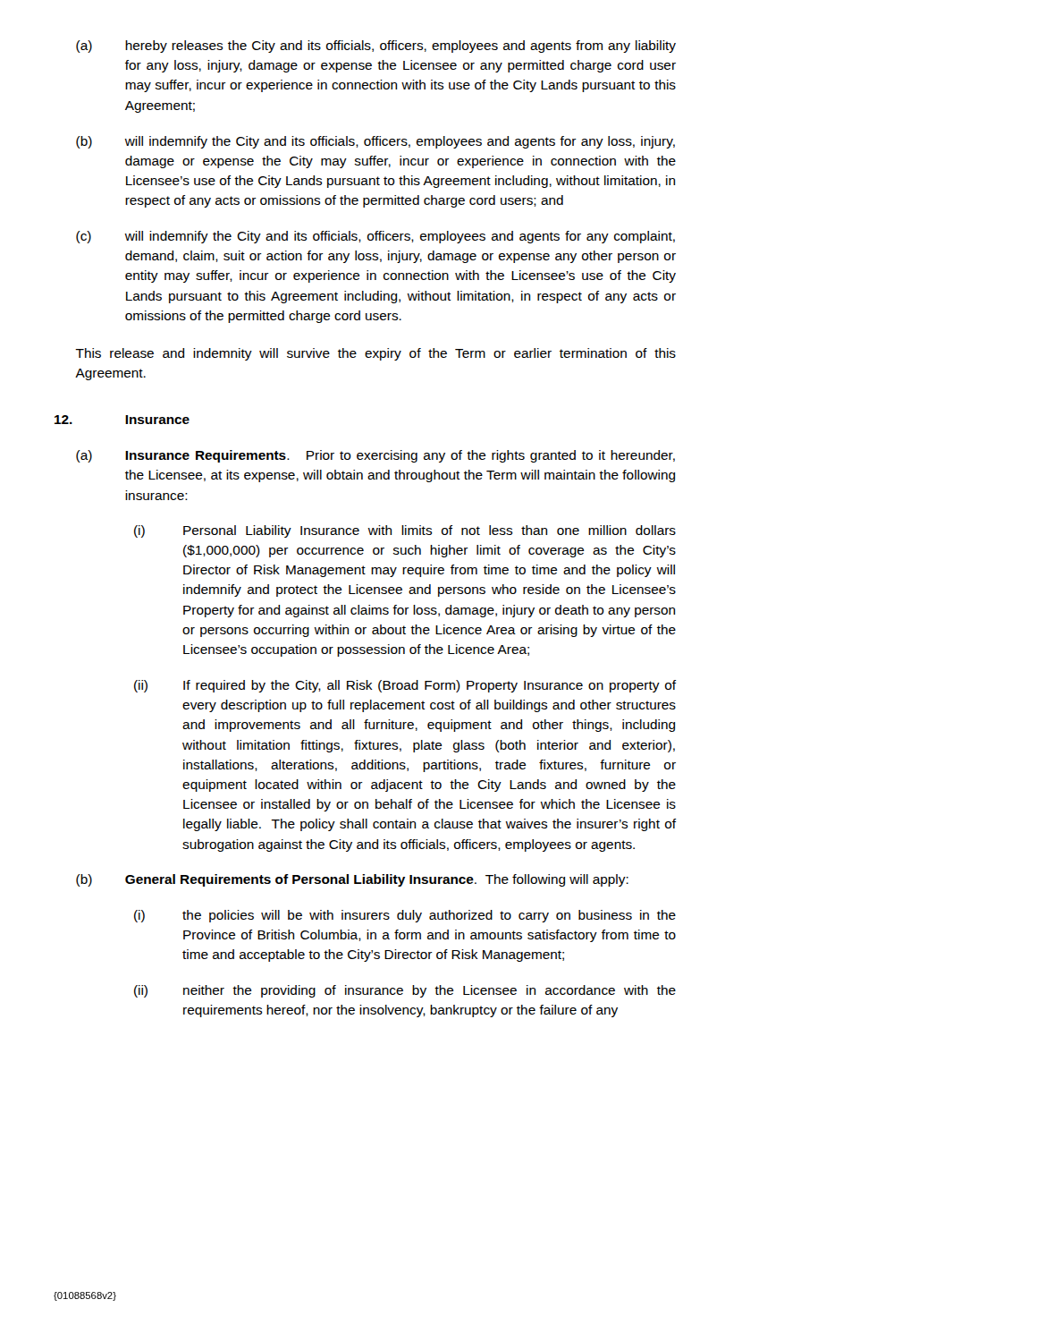(a) hereby releases the City and its officials, officers, employees and agents from any liability for any loss, injury, damage or expense the Licensee or any permitted charge cord user may suffer, incur or experience in connection with its use of the City Lands pursuant to this Agreement;
(b) will indemnify the City and its officials, officers, employees and agents for any loss, injury, damage or expense the City may suffer, incur or experience in connection with the Licensee’s use of the City Lands pursuant to this Agreement including, without limitation, in respect of any acts or omissions of the permitted charge cord users; and
(c) will indemnify the City and its officials, officers, employees and agents for any complaint, demand, claim, suit or action for any loss, injury, damage or expense any other person or entity may suffer, incur or experience in connection with the Licensee’s use of the City Lands pursuant to this Agreement including, without limitation, in respect of any acts or omissions of the permitted charge cord users.
This release and indemnity will survive the expiry of the Term or earlier termination of this Agreement.
12. Insurance
(a) Insurance Requirements. Prior to exercising any of the rights granted to it hereunder, the Licensee, at its expense, will obtain and throughout the Term will maintain the following insurance:
(i) Personal Liability Insurance with limits of not less than one million dollars ($1,000,000) per occurrence or such higher limit of coverage as the City’s Director of Risk Management may require from time to time and the policy will indemnify and protect the Licensee and persons who reside on the Licensee’s Property for and against all claims for loss, damage, injury or death to any person or persons occurring within or about the Licence Area or arising by virtue of the Licensee’s occupation or possession of the Licence Area;
(ii) If required by the City, all Risk (Broad Form) Property Insurance on property of every description up to full replacement cost of all buildings and other structures and improvements and all furniture, equipment and other things, including without limitation fittings, fixtures, plate glass (both interior and exterior), installations, alterations, additions, partitions, trade fixtures, furniture or equipment located within or adjacent to the City Lands and owned by the Licensee or installed by or on behalf of the Licensee for which the Licensee is legally liable. The policy shall contain a clause that waives the insurer’s right of subrogation against the City and its officials, officers, employees or agents.
(b) General Requirements of Personal Liability Insurance. The following will apply:
(i) the policies will be with insurers duly authorized to carry on business in the Province of British Columbia, in a form and in amounts satisfactory from time to time and acceptable to the City’s Director of Risk Management;
(ii) neither the providing of insurance by the Licensee in accordance with the requirements hereof, nor the insolvency, bankruptcy or the failure of any
{01088568v2}